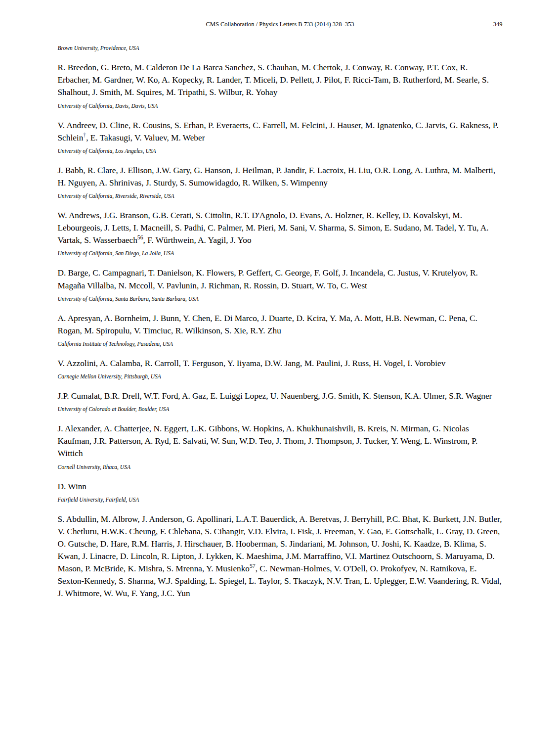CMS Collaboration / Physics Letters B 733 (2014) 328–353
349
Brown University, Providence, USA
R. Breedon, G. Breto, M. Calderon De La Barca Sanchez, S. Chauhan, M. Chertok, J. Conway, R. Conway, P.T. Cox, R. Erbacher, M. Gardner, W. Ko, A. Kopecky, R. Lander, T. Miceli, D. Pellett, J. Pilot, F. Ricci-Tam, B. Rutherford, M. Searle, S. Shalhout, J. Smith, M. Squires, M. Tripathi, S. Wilbur, R. Yohay
University of California, Davis, Davis, USA
V. Andreev, D. Cline, R. Cousins, S. Erhan, P. Everaerts, C. Farrell, M. Felcini, J. Hauser, M. Ignatenko, C. Jarvis, G. Rakness, P. Schlein†, E. Takasugi, V. Valuev, M. Weber
University of California, Los Angeles, USA
J. Babb, R. Clare, J. Ellison, J.W. Gary, G. Hanson, J. Heilman, P. Jandir, F. Lacroix, H. Liu, O.R. Long, A. Luthra, M. Malberti, H. Nguyen, A. Shrinivas, J. Sturdy, S. Sumowidagdo, R. Wilken, S. Wimpenny
University of California, Riverside, Riverside, USA
W. Andrews, J.G. Branson, G.B. Cerati, S. Cittolin, R.T. D'Agnolo, D. Evans, A. Holzner, R. Kelley, D. Kovalskyi, M. Lebourgeois, J. Letts, I. Macneill, S. Padhi, C. Palmer, M. Pieri, M. Sani, V. Sharma, S. Simon, E. Sudano, M. Tadel, Y. Tu, A. Vartak, S. Wasserbaech56, F. Würthwein, A. Yagil, J. Yoo
University of California, San Diego, La Jolla, USA
D. Barge, C. Campagnari, T. Danielson, K. Flowers, P. Geffert, C. George, F. Golf, J. Incandela, C. Justus, V. Krutelyov, R. Magaña Villalba, N. Mccoll, V. Pavlunin, J. Richman, R. Rossin, D. Stuart, W. To, C. West
University of California, Santa Barbara, Santa Barbara, USA
A. Apresyan, A. Bornheim, J. Bunn, Y. Chen, E. Di Marco, J. Duarte, D. Kcira, Y. Ma, A. Mott, H.B. Newman, C. Pena, C. Rogan, M. Spiropulu, V. Timciuc, R. Wilkinson, S. Xie, R.Y. Zhu
California Institute of Technology, Pasadena, USA
V. Azzolini, A. Calamba, R. Carroll, T. Ferguson, Y. Iiyama, D.W. Jang, M. Paulini, J. Russ, H. Vogel, I. Vorobiev
Carnegie Mellon University, Pittsburgh, USA
J.P. Cumalat, B.R. Drell, W.T. Ford, A. Gaz, E. Luiggi Lopez, U. Nauenberg, J.G. Smith, K. Stenson, K.A. Ulmer, S.R. Wagner
University of Colorado at Boulder, Boulder, USA
J. Alexander, A. Chatterjee, N. Eggert, L.K. Gibbons, W. Hopkins, A. Khukhunaishvili, B. Kreis, N. Mirman, G. Nicolas Kaufman, J.R. Patterson, A. Ryd, E. Salvati, W. Sun, W.D. Teo, J. Thom, J. Thompson, J. Tucker, Y. Weng, L. Winstrom, P. Wittich
Cornell University, Ithaca, USA
D. Winn
Fairfield University, Fairfield, USA
S. Abdullin, M. Albrow, J. Anderson, G. Apollinari, L.A.T. Bauerdick, A. Beretvas, J. Berryhill, P.C. Bhat, K. Burkett, J.N. Butler, V. Chetluru, H.W.K. Cheung, F. Chlebana, S. Cihangir, V.D. Elvira, I. Fisk, J. Freeman, Y. Gao, E. Gottschalk, L. Gray, D. Green, O. Gutsche, D. Hare, R.M. Harris, J. Hirschauer, B. Hooberman, S. Jindariani, M. Johnson, U. Joshi, K. Kaadze, B. Klima, S. Kwan, J. Linacre, D. Lincoln, R. Lipton, J. Lykken, K. Maeshima, J.M. Marraffino, V.I. Martinez Outschoorn, S. Maruyama, D. Mason, P. McBride, K. Mishra, S. Mrenna, Y. Musienko57, C. Newman-Holmes, V. O'Dell, O. Prokofyev, N. Ratnikova, E. Sexton-Kennedy, S. Sharma, W.J. Spalding, L. Spiegel, L. Taylor, S. Tkaczyk, N.V. Tran, L. Uplegger, E.W. Vaandering, R. Vidal, J. Whitmore, W. Wu, F. Yang, J.C. Yun